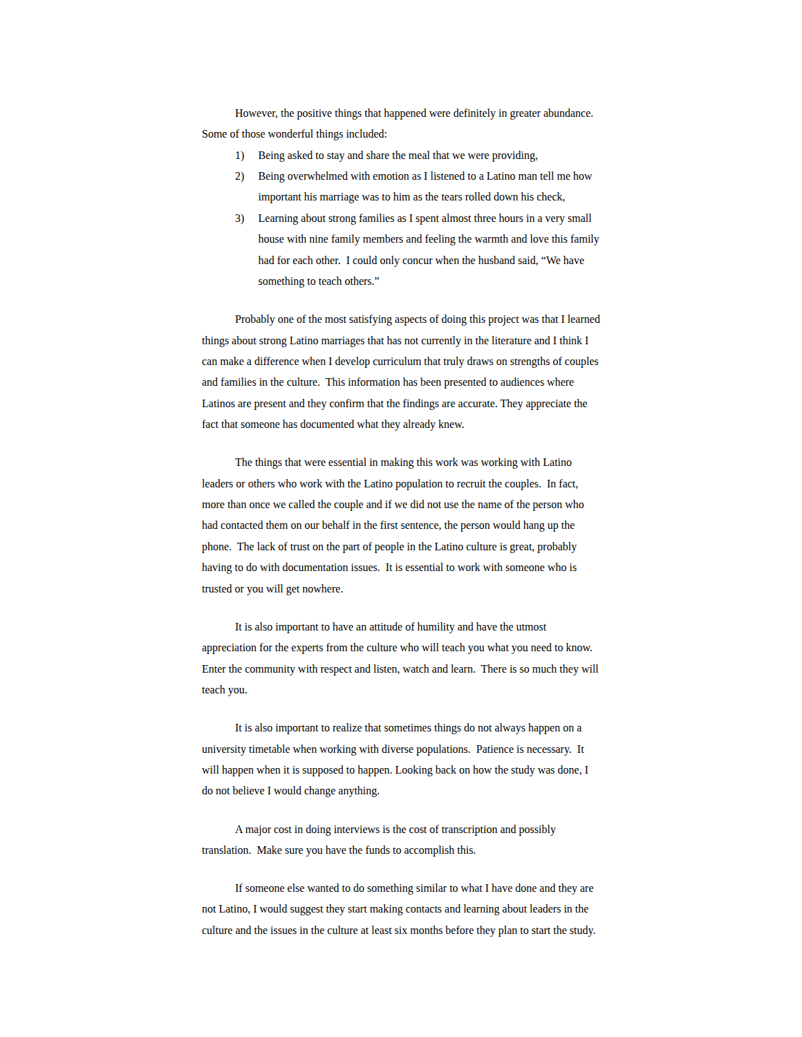However, the positive things that happened were definitely in greater abundance. Some of those wonderful things included:
1) Being asked to stay and share the meal that we were providing,
2) Being overwhelmed with emotion as I listened to a Latino man tell me how important his marriage was to him as the tears rolled down his check,
3) Learning about strong families as I spent almost three hours in a very small house with nine family members and feeling the warmth and love this family had for each other. I could only concur when the husband said, “We have something to teach others.”
Probably one of the most satisfying aspects of doing this project was that I learned things about strong Latino marriages that has not currently in the literature and I think I can make a difference when I develop curriculum that truly draws on strengths of couples and families in the culture. This information has been presented to audiences where Latinos are present and they confirm that the findings are accurate. They appreciate the fact that someone has documented what they already knew.
The things that were essential in making this work was working with Latino leaders or others who work with the Latino population to recruit the couples. In fact, more than once we called the couple and if we did not use the name of the person who had contacted them on our behalf in the first sentence, the person would hang up the phone. The lack of trust on the part of people in the Latino culture is great, probably having to do with documentation issues. It is essential to work with someone who is trusted or you will get nowhere.
It is also important to have an attitude of humility and have the utmost appreciation for the experts from the culture who will teach you what you need to know. Enter the community with respect and listen, watch and learn. There is so much they will teach you.
It is also important to realize that sometimes things do not always happen on a university timetable when working with diverse populations. Patience is necessary. It will happen when it is supposed to happen. Looking back on how the study was done, I do not believe I would change anything.
A major cost in doing interviews is the cost of transcription and possibly translation. Make sure you have the funds to accomplish this.
If someone else wanted to do something similar to what I have done and they are not Latino, I would suggest they start making contacts and learning about leaders in the culture and the issues in the culture at least six months before they plan to start the study.